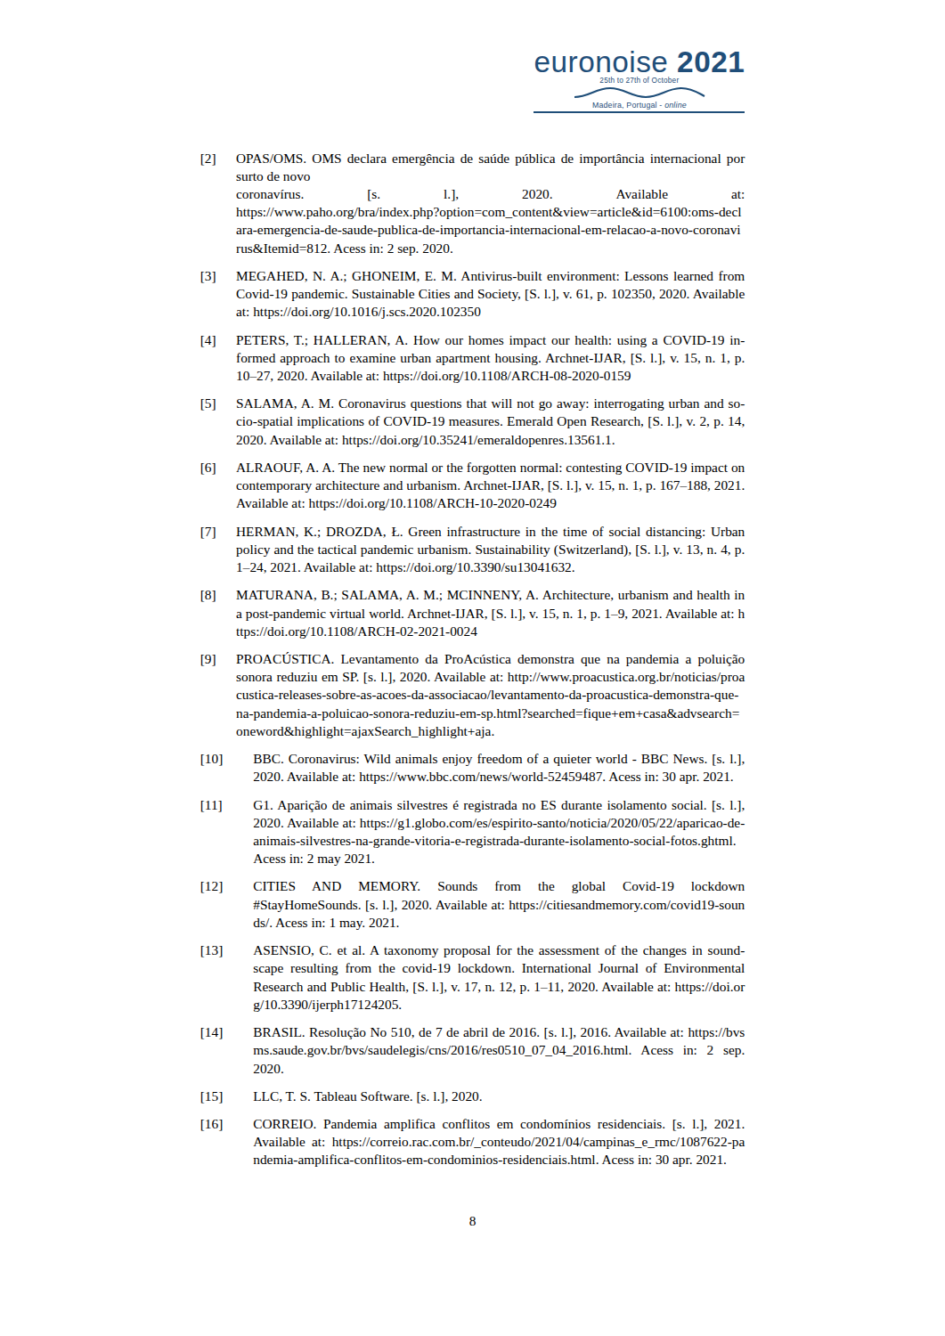euronoise 2021
25th to 27th of October
Madeira, Portugal - online
[2] OPAS/OMS. OMS declara emergência de saúde pública de importância internacional por surto de novo coronavírus.[s. l.], 2020. Available at: https://www.paho.org/bra/index.php?option=com_content&view=article&id=6100:oms-declara-emergencia-de-saude-publica-de-importancia-internacional-em-relacao-a-novo-coronavirus&Itemid=812. Acess in: 2 sep. 2020.
[3] MEGAHED, N. A.; GHONEIM, E. M. Antivirus-built environment: Lessons learned from Covid-19 pandemic. Sustainable Cities and Society, [S. l.], v. 61, p. 102350, 2020. Available at: https://doi.org/10.1016/j.scs.2020.102350
[4] PETERS, T.; HALLERAN, A. How our homes impact our health: using a COVID-19 informed approach to examine urban apartment housing. Archnet-IJAR, [S. l.], v. 15, n. 1, p. 10–27, 2020. Available at: https://doi.org/10.1108/ARCH-08-2020-0159
[5] SALAMA, A. M. Coronavirus questions that will not go away: interrogating urban and socio-spatial implications of COVID-19 measures. Emerald Open Research, [S. l.], v. 2, p. 14, 2020. Available at: https://doi.org/10.35241/emeraldopenres.13561.1.
[6] ALRAOUF, A. A. The new normal or the forgotten normal: contesting COVID-19 impact on contemporary architecture and urbanism. Archnet-IJAR, [S. l.], v. 15, n. 1, p. 167–188, 2021. Available at: https://doi.org/10.1108/ARCH-10-2020-0249
[7] HERMAN, K.; DROZDA, Ł. Green infrastructure in the time of social distancing: Urban policy and the tactical pandemic urbanism. Sustainability (Switzerland), [S. l.], v. 13, n. 4, p. 1–24, 2021. Available at: https://doi.org/10.3390/su13041632.
[8] MATURANA, B.; SALAMA, A. M.; MCINNENY, A. Architecture, urbanism and health in a post-pandemic virtual world. Archnet-IJAR, [S. l.], v. 15, n. 1, p. 1–9, 2021. Available at: https://doi.org/10.1108/ARCH-02-2021-0024
[9] PROACÚSTICA. Levantamento da ProAcústica demonstra que na pandemia a poluição sonora reduziu em SP. [s. l.], 2020. Available at: http://www.proacustica.org.br/noticias/proacustica-releases-sobre-as-acoes-da-associacao/levantamento-da-proacustica-demonstra-que-na-pandemia-a-poluicao-sonora-reduziu-em-sp.html?searched=fique+em+casa&advsearch=oneword&highlight=ajaxSearch_highlight+aja.
[10] BBC. Coronavirus: Wild animals enjoy freedom of a quieter world - BBC News. [s. l.], 2020. Available at: https://www.bbc.com/news/world-52459487. Acess in: 30 apr. 2021.
[11] G1. Aparição de animais silvestres é registrada no ES durante isolamento social. [s. l.], 2020. Available at: https://g1.globo.com/es/espirito-santo/noticia/2020/05/22/aparicao-de-animais-silvestres-na-grande-vitoria-e-registrada-durante-isolamento-social-fotos.ghtml. Acess in: 2 may 2021.
[12] CITIES AND MEMORY. Sounds from the global Covid-19 lockdown #StayHomeSounds. [s. l.], 2020. Available at: https://citiesandmemory.com/covid19-sounds/. Acess in: 1 may. 2021.
[13] ASENSIO, C. et al. A taxonomy proposal for the assessment of the changes in soundscape resulting from the covid-19 lockdown. International Journal of Environmental Research and Public Health, [S. l.], v. 17, n. 12, p. 1–11, 2020. Available at: https://doi.org/10.3390/ijerph17124205.
[14] BRASIL. Resolução No 510, de 7 de abril de 2016. [s. l.], 2016. Available at: https://bvsms.saude.gov.br/bvs/saudelegis/cns/2016/res0510_07_04_2016.html. Acess in: 2 sep. 2020.
[15] LLC, T. S. Tableau Software. [s. l.], 2020.
[16] CORREIO. Pandemia amplifica conflitos em condomínios residenciais. [s. l.], 2021. Available at: https://correio.rac.com.br/_conteudo/2021/04/campinas_e_rmc/1087622-pandemia-amplifica-conflitos-em-condominios-residenciais.html. Acess in: 30 apr. 2021.
8